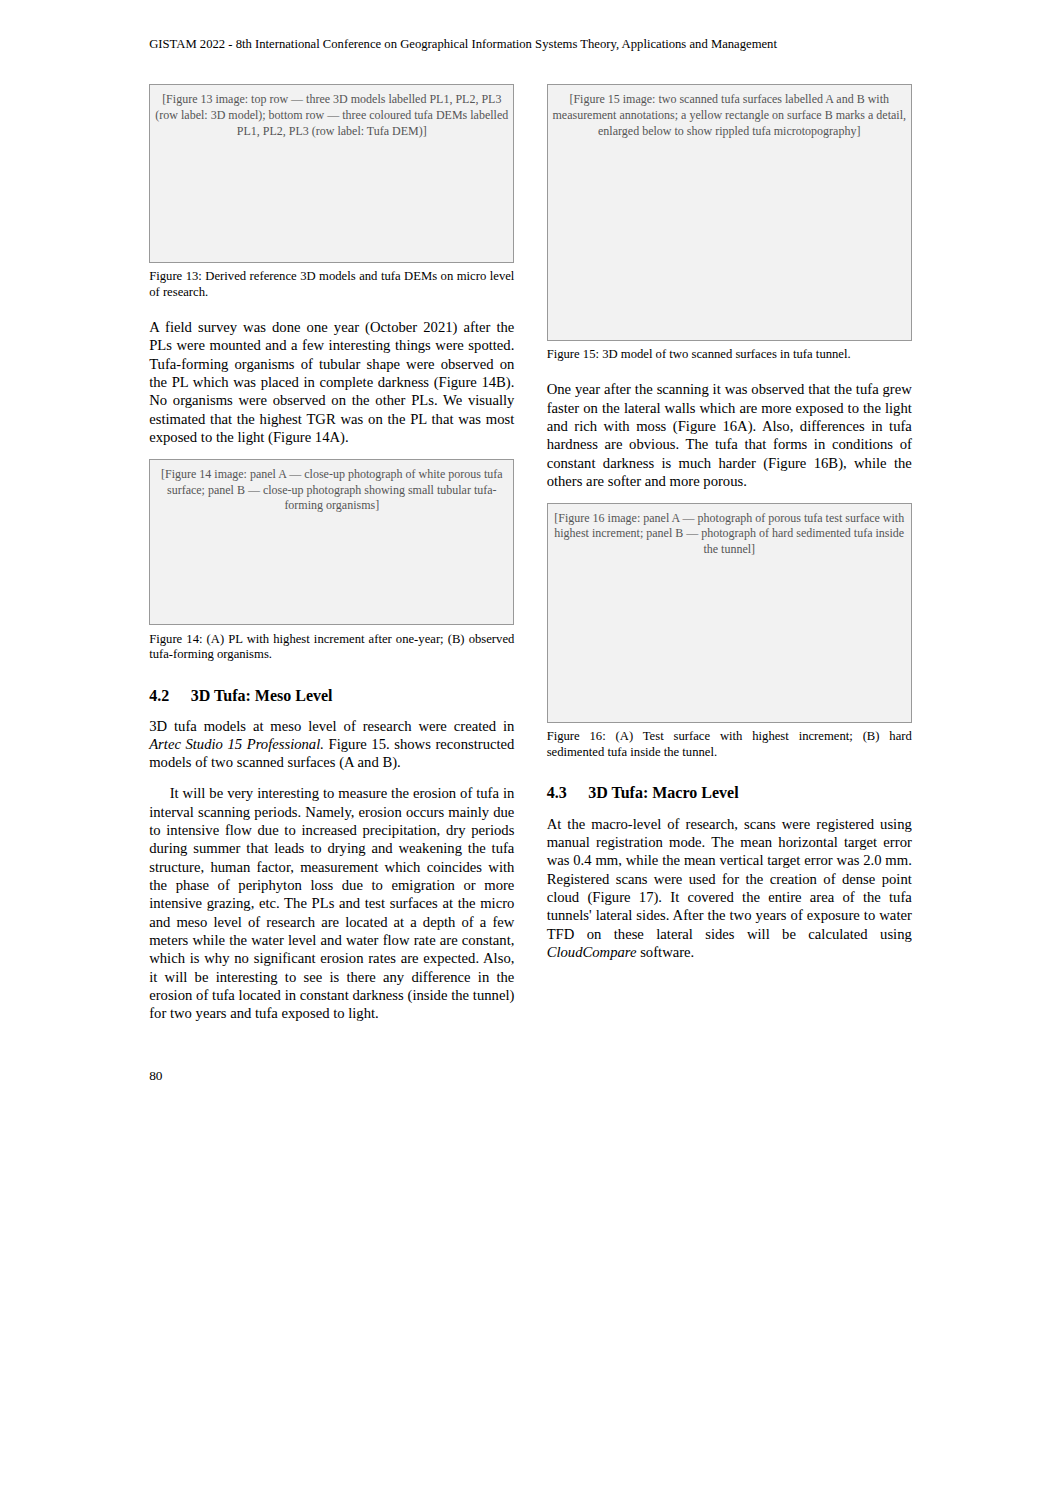GISTAM 2022 - 8th International Conference on Geographical Information Systems Theory, Applications and Management
[Figure 13 image: top row — three 3D models labelled PL1, PL2, PL3 (row label: 3D model); bottom row — three coloured tufa DEMs labelled PL1, PL2, PL3 (row label: Tufa DEM)]
Figure 13: Derived reference 3D models and tufa DEMs on micro level of research.
A field survey was done one year (October 2021) after the PLs were mounted and a few interesting things were spotted. Tufa-forming organisms of tubular shape were observed on the PL which was placed in complete darkness (Figure 14B). No organisms were observed on the other PLs. We visually estimated that the highest TGR was on the PL that was most exposed to the light (Figure 14A).
[Figure 14 image: panel A — close-up photograph of white porous tufa surface; panel B — close-up photograph showing small tubular tufa-forming organisms]
Figure 14: (A) PL with highest increment after one-year; (B) observed tufa-forming organisms.
4.23D Tufa: Meso Level
3D tufa models at meso level of research were created in Artec Studio 15 Professional. Figure 15. shows reconstructed models of two scanned surfaces (A and B).
It will be very interesting to measure the erosion of tufa in interval scanning periods. Namely, erosion occurs mainly due to intensive flow due to increased precipitation, dry periods during summer that leads to drying and weakening the tufa structure, human factor, measurement which coincides with the phase of periphyton loss due to emigration or more intensive grazing, etc. The PLs and test surfaces at the micro and meso level of research are located at a depth of a few meters while the water level and water flow rate are constant, which is why no significant erosion rates are expected. Also, it will be interesting to see is there any difference in the erosion of tufa located in constant darkness (inside the tunnel) for two years and tufa exposed to light.
[Figure 15 image: two scanned tufa surfaces labelled A and B with measurement annotations; a yellow rectangle on surface B marks a detail, enlarged below to show rippled tufa microtopography]
Figure 15: 3D model of two scanned surfaces in tufa tunnel.
One year after the scanning it was observed that the tufa grew faster on the lateral walls which are more exposed to the light and rich with moss (Figure 16A). Also, differences in tufa hardness are obvious. The tufa that forms in conditions of constant darkness is much harder (Figure 16B), while the others are softer and more porous.
[Figure 16 image: panel A — photograph of porous tufa test surface with highest increment; panel B — photograph of hard sedimented tufa inside the tunnel]
Figure 16: (A) Test surface with highest increment; (B) hard sedimented tufa inside the tunnel.
4.33D Tufa: Macro Level
At the macro-level of research, scans were registered using manual registration mode. The mean horizontal target error was 0.4 mm, while the mean vertical target error was 2.0 mm. Registered scans were used for the creation of dense point cloud (Figure 17). It covered the entire area of the tufa tunnels' lateral sides. After the two years of exposure to water TFD on these lateral sides will be calculated using CloudCompare software.
80